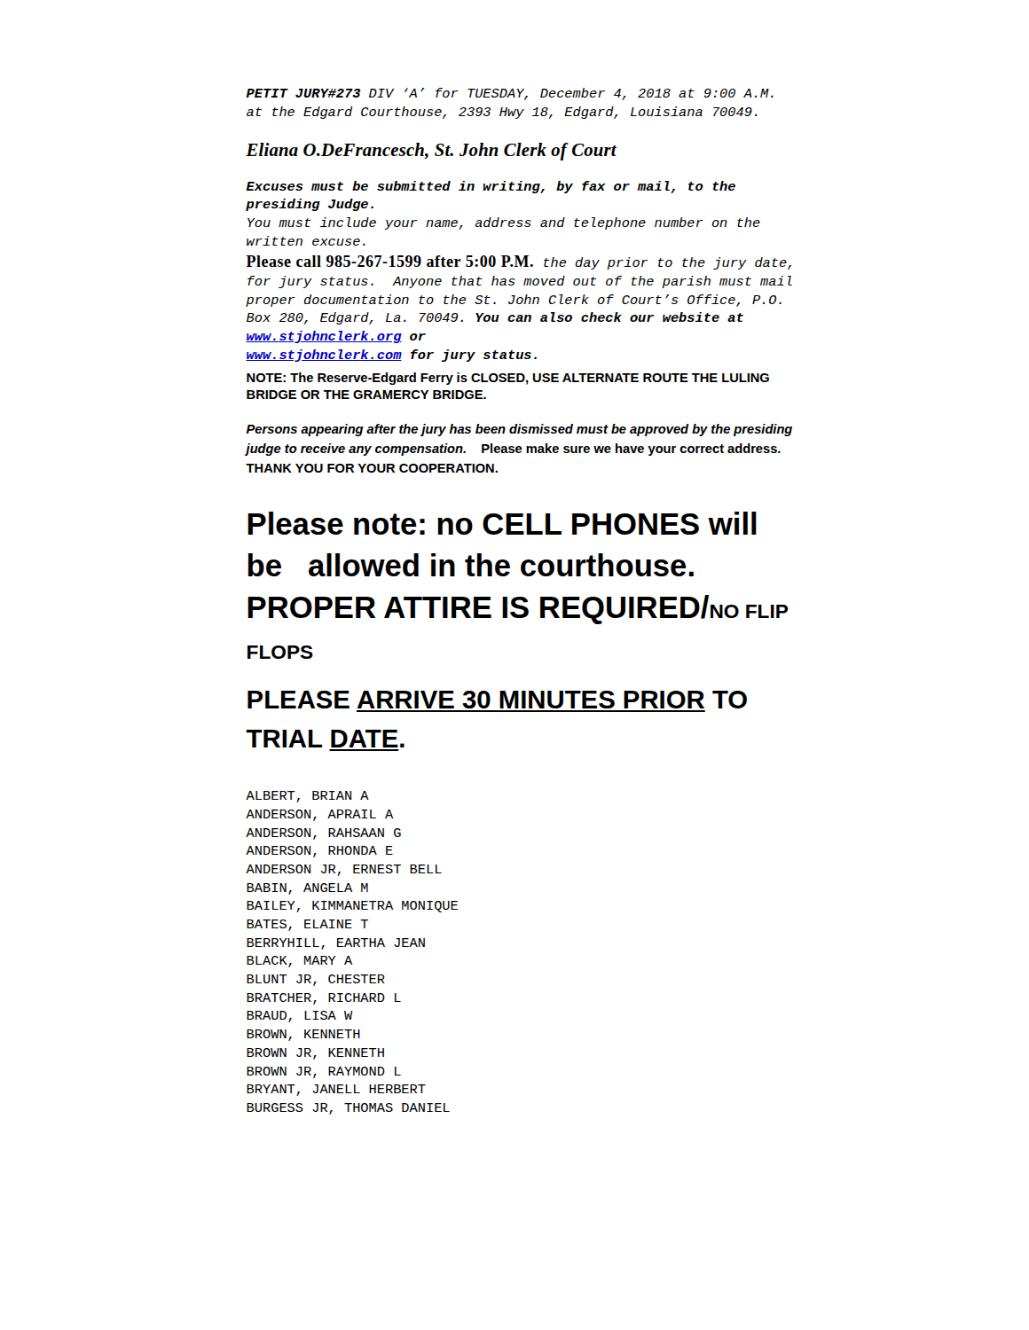PETIT JURY#273 DIV ‘A’ for TUESDAY, December 4, 2018 at 9:00 A.M. at the Edgard Courthouse, 2393 Hwy 18, Edgard, Louisiana 70049.
Eliana O.DeFrancesch, St. John Clerk of Court
Excuses must be submitted in writing, by fax or mail, to the presiding Judge.
You must include your name, address and telephone number on the written excuse.
Please call 985-267-1599 after 5:00 P.M. the day prior to the jury date, for jury status. Anyone that has moved out of the parish must mail proper documentation to the St. John Clerk of Court’s Office, P.O. Box 280, Edgard, La. 70049. You can also check our website at www.stjohnclerk.org or
www.stjohnclerk.com for jury status.
NOTE: The Reserve-Edgard Ferry is CLOSED, USE ALTERNATE ROUTE THE LULING BRIDGE OR THE GRAMERCY BRIDGE.
Persons appearing after the jury has been dismissed must be approved by the presiding judge to receive any compensation. Please make sure we have your correct address. THANK YOU FOR YOUR COOPERATION.
Please note: no CELL PHONES will be allowed in the courthouse. PROPER ATTIRE IS REQUIRED/NO FLIP FLOPS
PLEASE ARRIVE 30 MINUTES PRIOR TO TRIAL DATE.
ALBERT, BRIAN A
ANDERSON, APRAIL A
ANDERSON, RAHSAAN G
ANDERSON, RHONDA E
ANDERSON JR, ERNEST BELL
BABIN, ANGELA M
BAILEY, KIMMANETRA MONIQUE
BATES, ELAINE T
BERRYHILL, EARTHA JEAN
BLACK, MARY A
BLUNT JR, CHESTER
BRATCHER, RICHARD L
BRAUD, LISA W
BROWN, KENNETH
BROWN JR, KENNETH
BROWN JR, RAYMOND L
BRYANT, JANELL HERBERT
BURGESS JR, THOMAS DANIEL